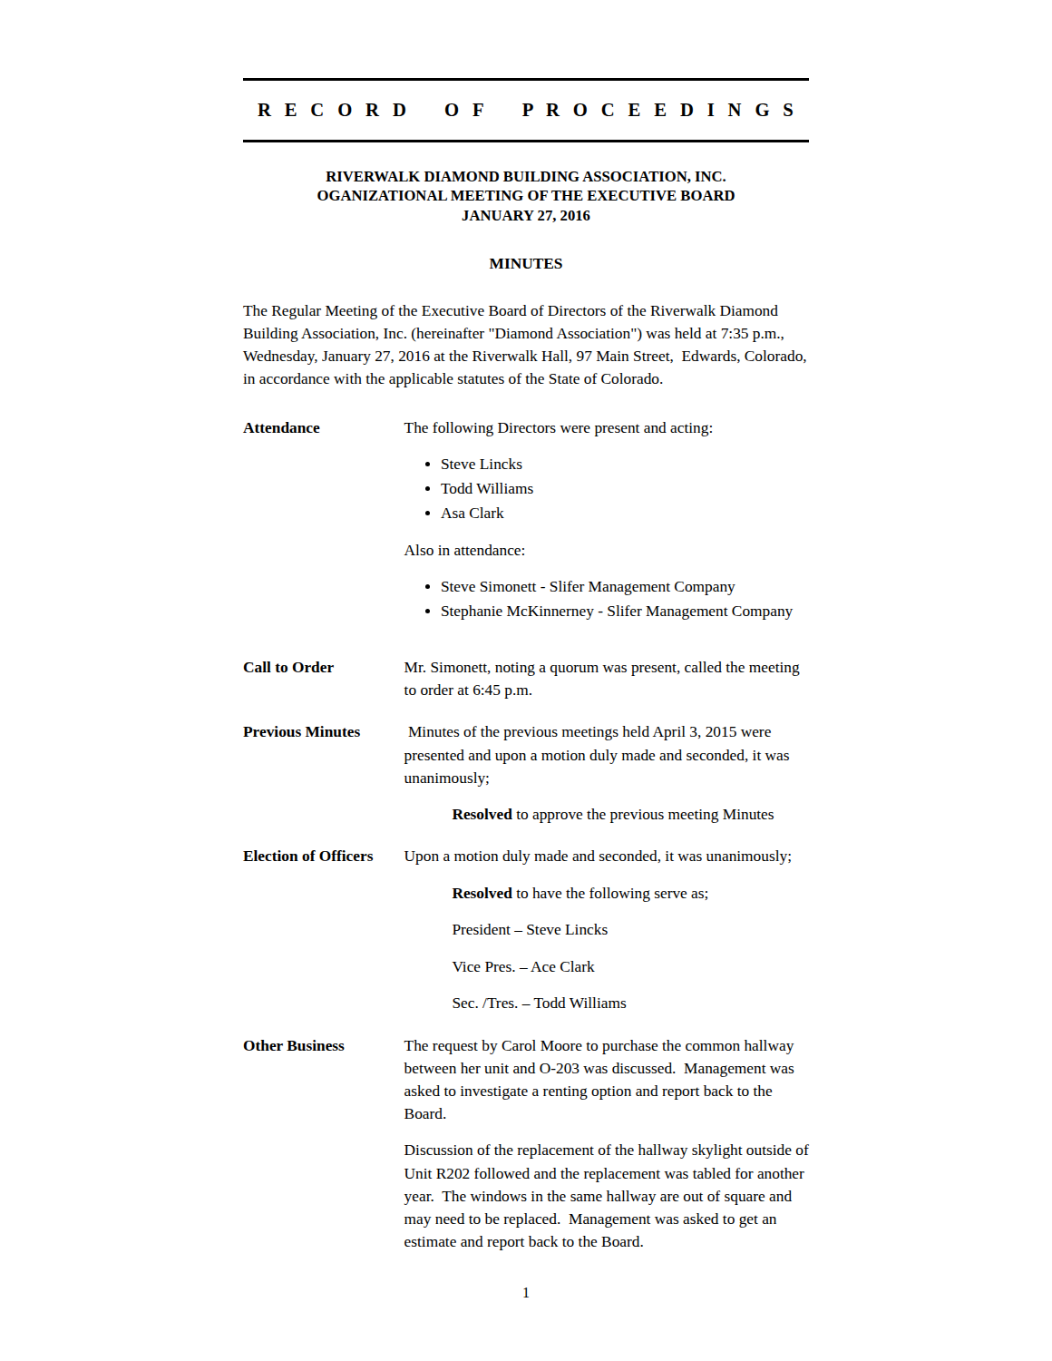R E C O R D O F P R O C E E D I N G S
RIVERWALK DIAMOND BUILDING ASSOCIATION, INC.
OGANIZATIONAL MEETING OF THE EXECUTIVE BOARD
JANUARY 27, 2016
MINUTES
The Regular Meeting of the Executive Board of Directors of the Riverwalk Diamond Building Association, Inc. (hereinafter "Diamond Association") was held at 7:35 p.m., Wednesday, January 27, 2016 at the Riverwalk Hall, 97 Main Street, Edwards, Colorado, in accordance with the applicable statutes of the State of Colorado.
| Attendance | The following Directors were present and acting: Steve Lincks Todd Williams Asa Clark Also in attendance: Steve Simonett - Slifer Management Company Stephanie McKinnerney - Slifer Management Company |
| Call to Order | Mr. Simonett, noting a quorum was present, called the meeting to order at 6:45 p.m. |
| Previous Minutes | Minutes of the previous meetings held April 3, 2015 were presented and upon a motion duly made and seconded, it was unanimously; Resolved to approve the previous meeting Minutes |
| Election of Officers | Upon a motion duly made and seconded, it was unanimously; Resolved to have the following serve as; President – Steve Lincks Vice Pres. – Ace Clark Sec. /Tres. – Todd Williams |
| Other Business | The request by Carol Moore to purchase the common hallway between her unit and O-203 was discussed. Management was asked to investigate a renting option and report back to the Board. Discussion of the replacement of the hallway skylight outside of Unit R202 followed and the replacement was tabled for another year. The windows in the same hallway are out of square and may need to be replaced. Management was asked to get an estimate and report back to the Board. |
1